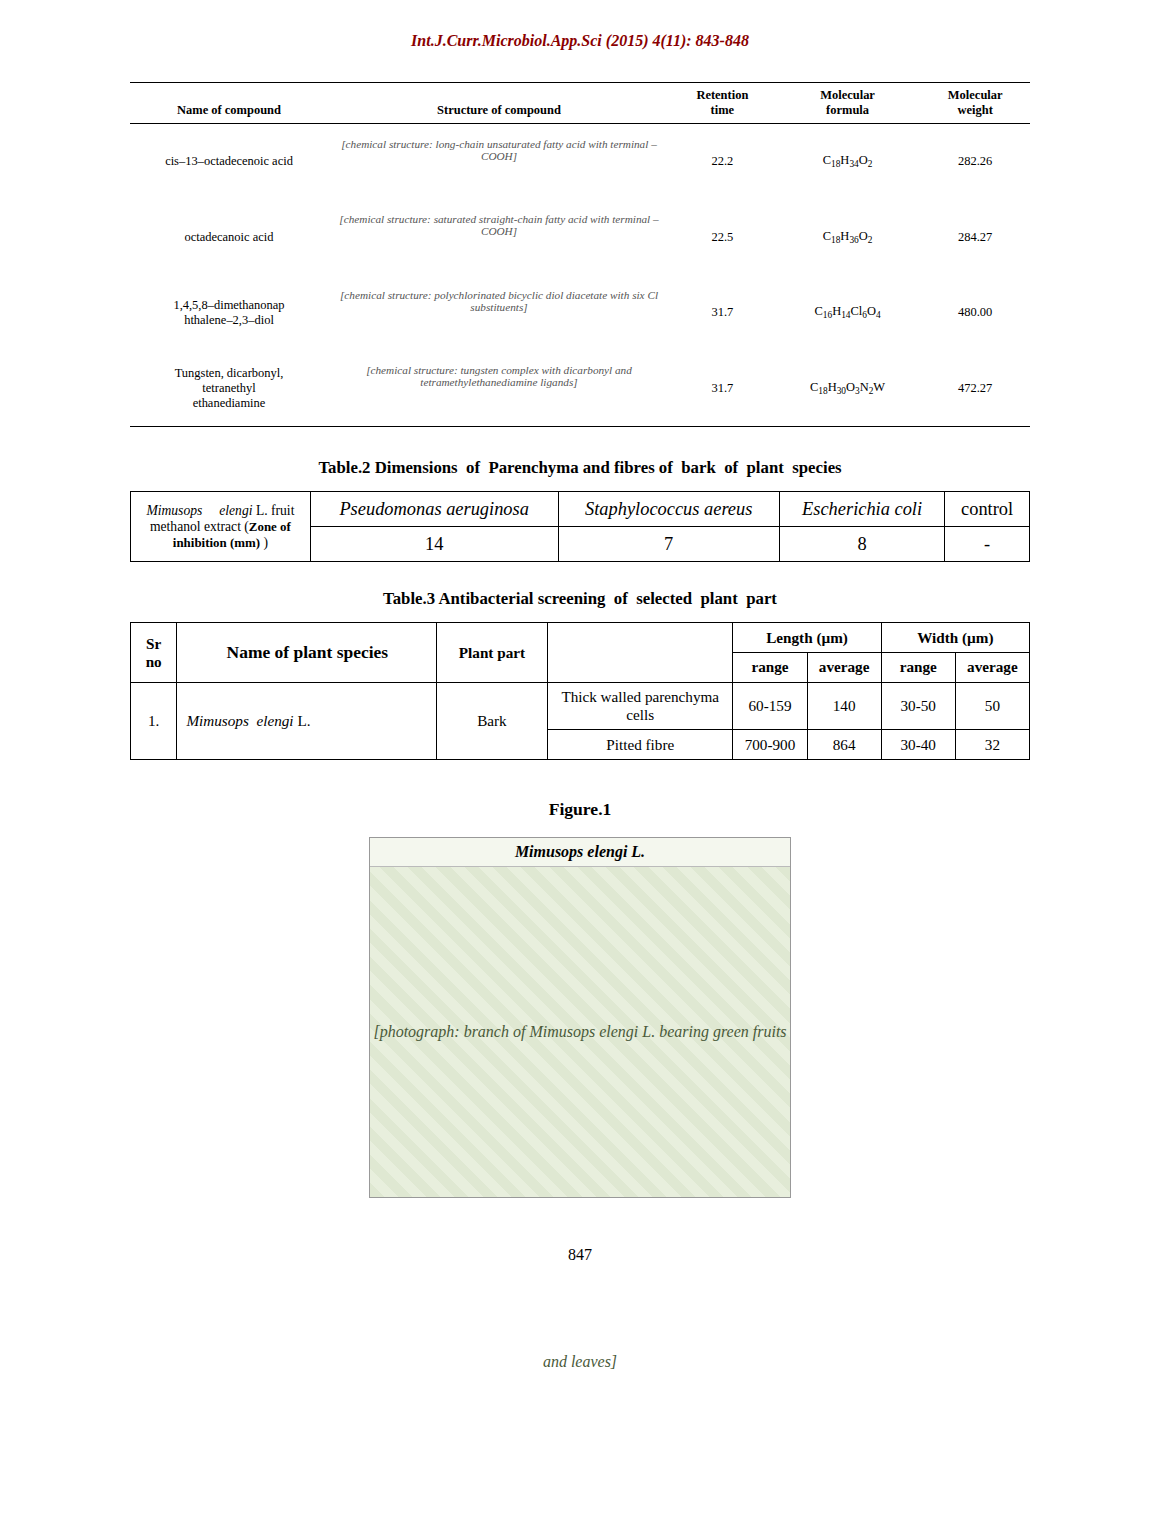Int.J.Curr.Microbiol.App.Sci (2015) 4(11): 843-848
| Name of compound | Structure of compound | Retention time | Molecular formula | Molecular weight |
| --- | --- | --- | --- | --- |
| cis–13–octadecenoic acid | [chemical structure: long-chain unsaturated fatty acid with terminal –COOH] | 22.2 | C 18 H 34 O 2 | 282.26 |
| octadecanoic acid | [chemical structure: saturated straight-chain fatty acid with terminal –COOH] | 22.5 | C 18 H 36 O 2 | 284.27 |
| 1,4,5,8–dimethanonap hthalene–2,3–diol | [chemical structure: polychlorinated bicyclic diol diacetate with six Cl substituents] | 31.7 | C 16 H 14 Cl 6 O 4 | 480.00 |
| Tungsten, dicarbonyl, tetranethyl ethanediamine | [chemical structure: tungsten complex with dicarbonyl and tetramethylethanediamine ligands] | 31.7 | C 18 H 30 O 3 N 2 W | 472.27 |
Table.2 Dimensions of Parenchyma and fibres of bark of plant species
| Mimusops elengi L. fruit methanol extract ( Zone of inhibition (mm) ) | Pseudomonas aeruginosa | Staphylococcus aereus | Escherichia coli | control |
| 14 | 7 | 8 | - |
Table.3 Antibacterial screening of selected plant part
| Sr no | Name of plant species | Plant part | | Length (µm) | Width (µm) |
| --- | --- | --- | --- | --- | --- |
| range | average | range | average |
| 1. | Mimusops elengi L. | Bark | Thick walled parenchyma cells | 60-159 | 140 | 30-50 | 50 |
| Pitted fibre | 700-900 | 864 | 30-40 | 32 |
Figure.1
Mimusops elengi L.
[photograph: branch of Mimusops elengi L. bearing green fruits and leaves]
847